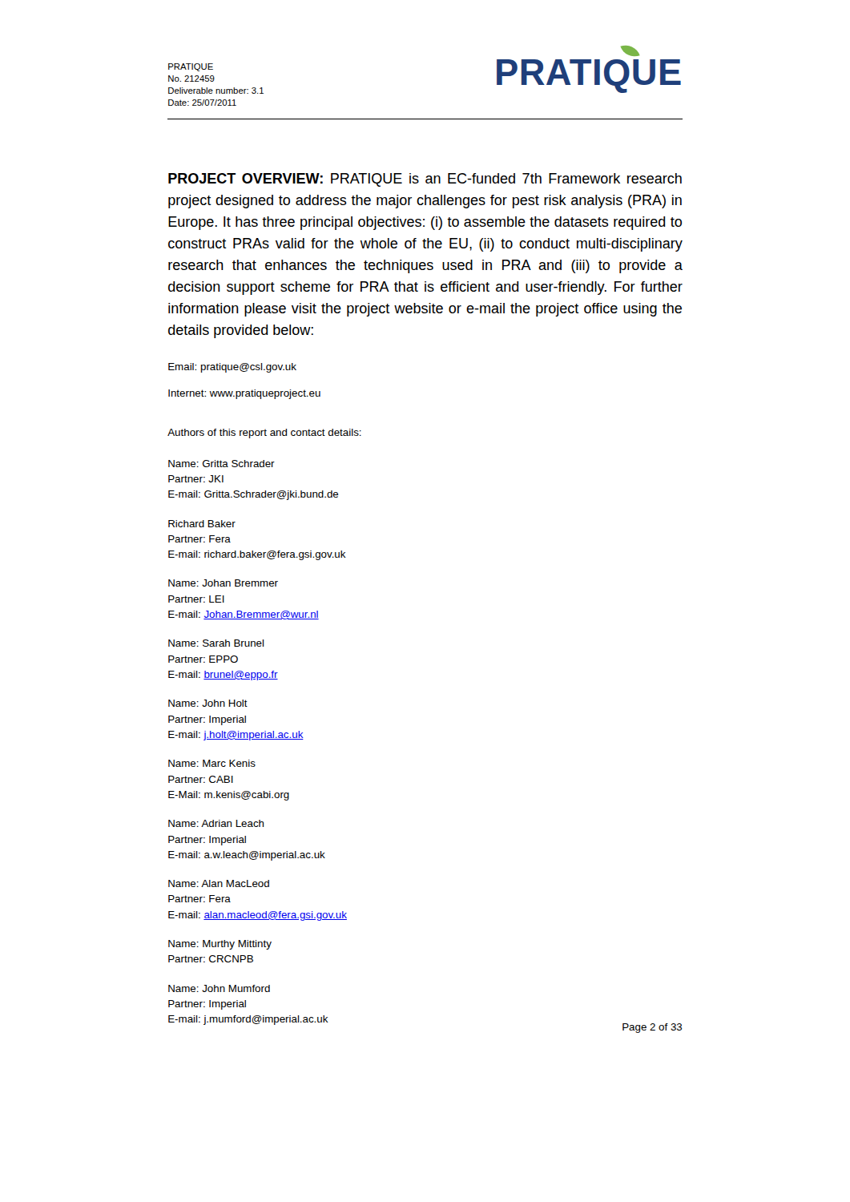PRATIQUE
No. 212459
Deliverable number: 3.1
Date: 25/07/2011
PRATIQUE
PROJECT OVERVIEW: PRATIQUE is an EC-funded 7th Framework research project designed to address the major challenges for pest risk analysis (PRA) in Europe. It has three principal objectives: (i) to assemble the datasets required to construct PRAs valid for the whole of the EU, (ii) to conduct multi-disciplinary research that enhances the techniques used in PRA and (iii) to provide a decision support scheme for PRA that is efficient and user-friendly. For further information please visit the project website or e-mail the project office using the details provided below:
Email: pratique@csl.gov.uk
Internet: www.pratiqueproject.eu
Authors of this report and contact details:
Name: Gritta Schrader
Partner: JKI
E-mail: Gritta.Schrader@jki.bund.de
Richard Baker
Partner: Fera
E-mail: richard.baker@fera.gsi.gov.uk
Name: Johan Bremmer
Partner: LEI
E-mail: Johan.Bremmer@wur.nl
Name: Sarah Brunel
Partner: EPPO
E-mail: brunel@eppo.fr
Name: John Holt
Partner: Imperial
E-mail: j.holt@imperial.ac.uk
Name: Marc Kenis
Partner: CABI
E-Mail: m.kenis@cabi.org
Name: Adrian Leach
Partner: Imperial
E-mail: a.w.leach@imperial.ac.uk
Name: Alan MacLeod
Partner: Fera
E-mail: alan.macleod@fera.gsi.gov.uk
Name: Murthy Mittinty
Partner: CRCNPB
Name: John Mumford
Partner: Imperial
E-mail: j.mumford@imperial.ac.uk
Page 2 of 33